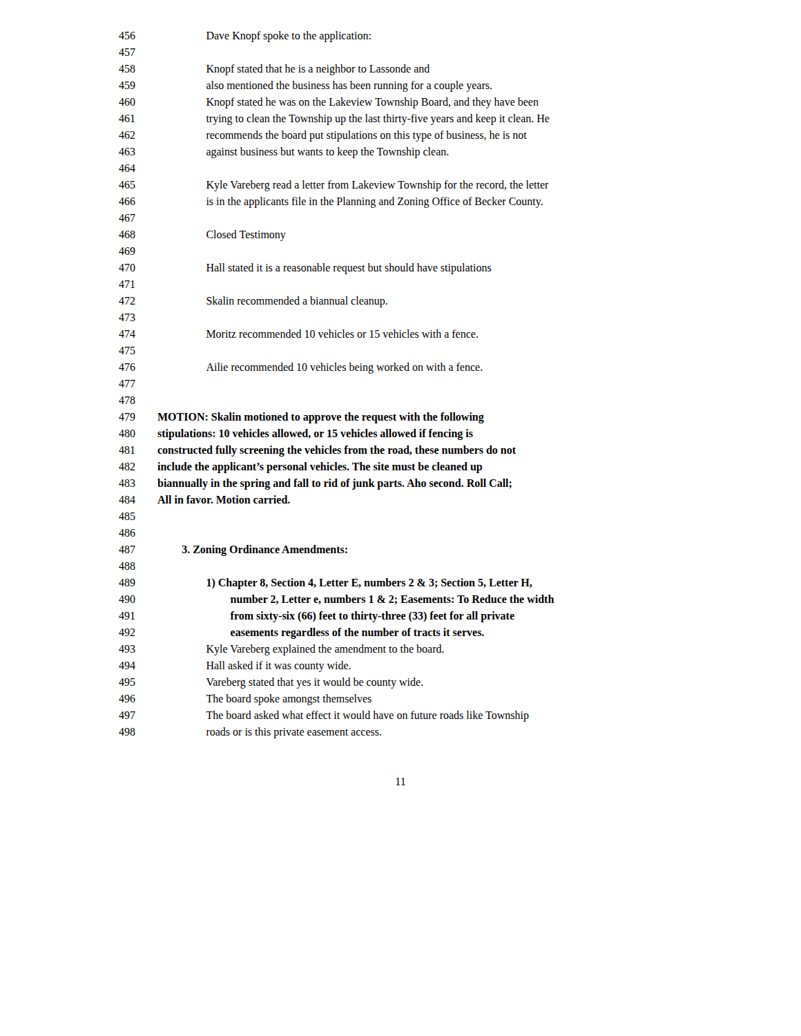| 456 | Dave Knopf spoke to the application: |
| 457 | |
| 458 | Knopf stated that he is a neighbor to Lassonde and |
| 459 | also mentioned the business has been running for a couple years. |
| 460 | Knopf stated he was on the Lakeview Township Board, and they have been |
| 461 | trying to clean the Township up the last thirty-five years and keep it clean. He |
| 462 | recommends the board put stipulations on this type of business, he is not |
| 463 | against business but wants to keep the Township clean. |
| 464 | |
| 465 | Kyle Vareberg read a letter from Lakeview Township for the record, the letter |
| 466 | is in the applicants file in the Planning and Zoning Office of Becker County. |
| 467 | |
| 468 | Closed Testimony |
| 469 | |
| 470 | Hall stated it is a reasonable request but should have stipulations |
| 471 | |
| 472 | Skalin recommended a biannual cleanup. |
| 473 | |
| 474 | Moritz recommended 10 vehicles or 15 vehicles with a fence. |
| 475 | |
| 476 | Ailie recommended 10 vehicles being worked on with a fence. |
| 477 | |
| 478 | |
| 479 | MOTION: Skalin motioned to approve the request with the following |
| 480 | stipulations: 10 vehicles allowed, or 15 vehicles allowed if fencing is |
| 481 | constructed fully screening the vehicles from the road, these numbers do not |
| 482 | include the applicant’s personal vehicles. The site must be cleaned up |
| 483 | biannually in the spring and fall to rid of junk parts. Aho second. Roll Call; |
| 484 | All in favor. Motion carried. |
| 485 | |
| 486 | |
| 487 | 3. Zoning Ordinance Amendments: |
| 488 | |
| 489 | 1) Chapter 8, Section 4, Letter E, numbers 2 & 3; Section 5, Letter H, |
| 490 | number 2, Letter e, numbers 1 & 2; Easements: To Reduce the width |
| 491 | from sixty-six (66) feet to thirty-three (33) feet for all private |
| 492 | easements regardless of the number of tracts it serves. |
| 493 | Kyle Vareberg explained the amendment to the board. |
| 494 | Hall asked if it was county wide. |
| 495 | Vareberg stated that yes it would be county wide. |
| 496 | The board spoke amongst themselves |
| 497 | The board asked what effect it would have on future roads like Township |
| 498 | roads or is this private easement access. |
11